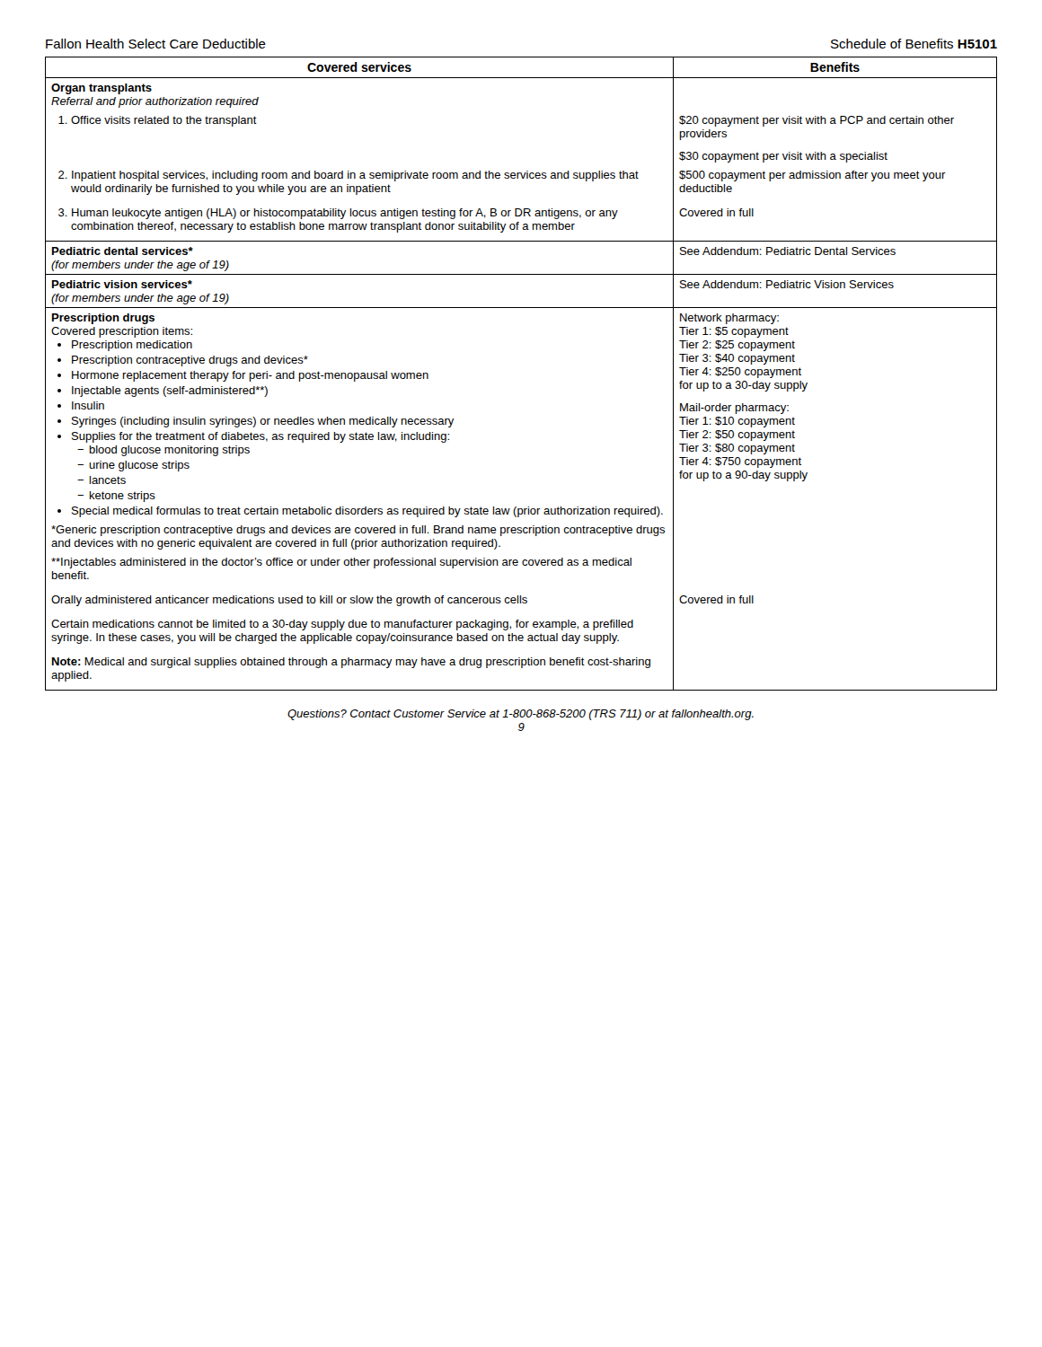Fallon Health Select Care Deductible
Schedule of Benefits H5101
| Covered services | Benefits |
| --- | --- |
| Organ transplants Referral and prior authorization required | |
| Office visits related to the transplant | $20 copayment per visit with a PCP and certain other providers $30 copayment per visit with a specialist |
| Inpatient hospital services, including room and board in a semiprivate room and the services and supplies that would ordinarily be furnished to you while you are an inpatient | $500 copayment per admission after you meet your deductible |
| Human leukocyte antigen (HLA) or histocompatability locus antigen testing for A, B or DR antigens, or any combination thereof, necessary to establish bone marrow transplant donor suitability of a member | Covered in full |
| Pediatric dental services* (for members under the age of 19) | See Addendum: Pediatric Dental Services |
| Pediatric vision services* (for members under the age of 19) | See Addendum: Pediatric Vision Services |
| Prescription drugs Covered prescription items: Prescription medication Prescription contraceptive drugs and devices* Hormone replacement therapy for peri- and post-menopausal women Injectable agents (self-administered**) Insulin Syringes (including insulin syringes) or needles when medically necessary Supplies for the treatment of diabetes, as required by state law, including: blood glucose monitoring strips urine glucose strips lancets ketone strips Special medical formulas to treat certain metabolic disorders as required by state law (prior authorization required). *Generic prescription contraceptive drugs and devices are covered in full. Brand name prescription contraceptive drugs and devices with no generic equivalent are covered in full (prior authorization required). **Injectables administered in the doctor’s office or under other professional supervision are covered as a medical benefit. | Network pharmacy: Tier 1: $5 copayment Tier 2: $25 copayment Tier 3: $40 copayment Tier 4: $250 copayment for up to a 30-day supply Mail-order pharmacy: Tier 1: $10 copayment Tier 2: $50 copayment Tier 3: $80 copayment Tier 4: $750 copayment for up to a 90-day supply |
| Orally administered anticancer medications used to kill or slow the growth of cancerous cells | Covered in full |
| Certain medications cannot be limited to a 30-day supply due to manufacturer packaging, for example, a prefilled syringe. In these cases, you will be charged the applicable copay/coinsurance based on the actual day supply. | |
| Note: Medical and surgical supplies obtained through a pharmacy may have a drug prescription benefit cost-sharing applied. | |
Questions? Contact Customer Service at 1-800-868-5200 (TRS 711) or at fallonhealth.org.
9